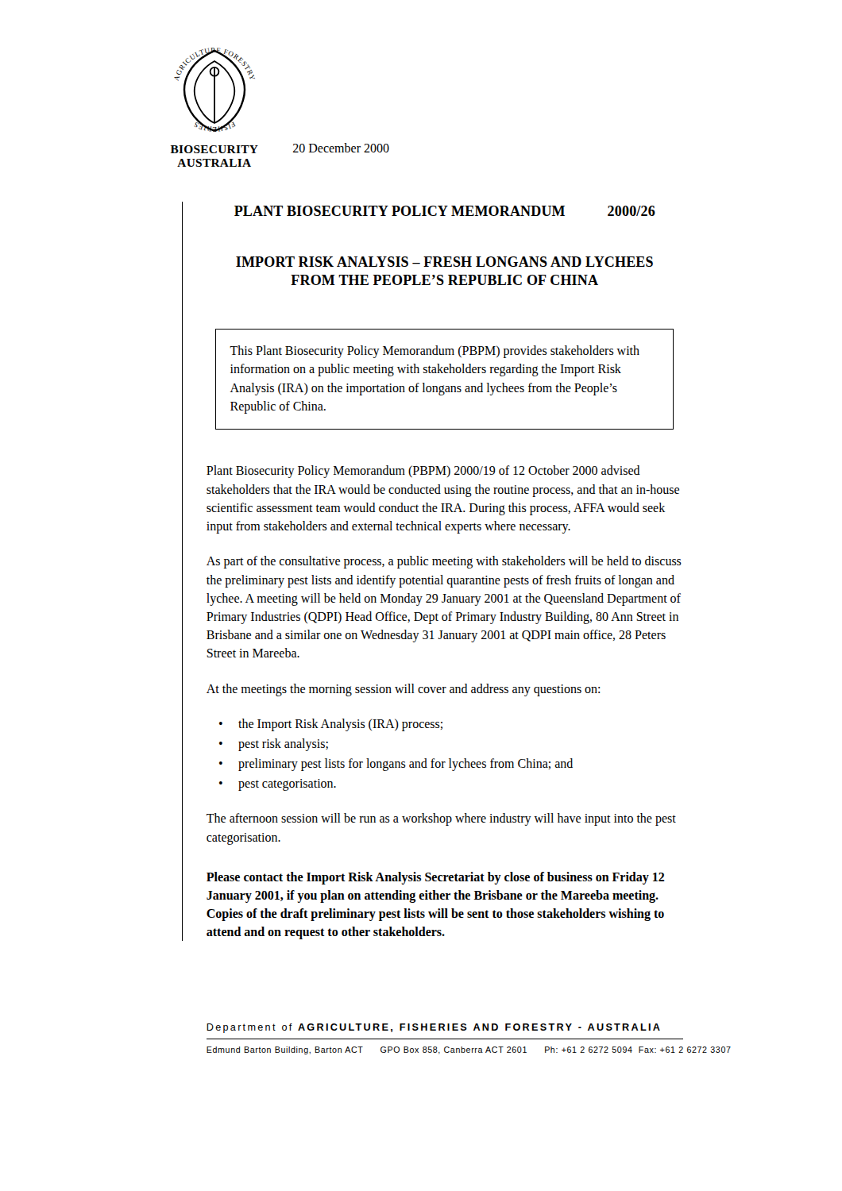AGRICULTURE FORESTRY FISHERIES
BIOSECURITY
AUSTRALIA
20 December 2000
PLANT BIOSECURITY POLICY MEMORANDUM2000/26
IMPORT RISK ANALYSIS – FRESH LONGANS AND LYCHEES
FROM THE PEOPLE’S REPUBLIC OF CHINA
This Plant Biosecurity Policy Memorandum (PBPM) provides stakeholders with information on a public meeting with stakeholders regarding the Import Risk Analysis (IRA) on the importation of longans and lychees from the People’s Republic of China.
Plant Biosecurity Policy Memorandum (PBPM) 2000/19 of 12 October 2000 advised stakeholders that the IRA would be conducted using the routine process, and that an in-house scientific assessment team would conduct the IRA. During this process, AFFA would seek input from stakeholders and external technical experts where necessary.
As part of the consultative process, a public meeting with stakeholders will be held to discuss the preliminary pest lists and identify potential quarantine pests of fresh fruits of longan and lychee. A meeting will be held on Monday 29 January 2001 at the Queensland Department of Primary Industries (QDPI) Head Office, Dept of Primary Industry Building, 80 Ann Street in Brisbane and a similar one on Wednesday 31 January 2001 at QDPI main office, 28 Peters Street in Mareeba.
At the meetings the morning session will cover and address any questions on:
the Import Risk Analysis (IRA) process;
pest risk analysis;
preliminary pest lists for longans and for lychees from China; and
pest categorisation.
The afternoon session will be run as a workshop where industry will have input into the pest categorisation.
Please contact the Import Risk Analysis Secretariat by close of business on Friday 12 January 2001, if you plan on attending either the Brisbane or the Mareeba meeting. Copies of the draft preliminary pest lists will be sent to those stakeholders wishing to attend and on request to other stakeholders.
Department of AGRICULTURE, FISHERIES AND FORESTRY - AUSTRALIA
Edmund Barton Building, Barton ACT GPO Box 858, Canberra ACT 2601 Ph: +61 2 6272 5094 Fax: +61 2 6272 3307